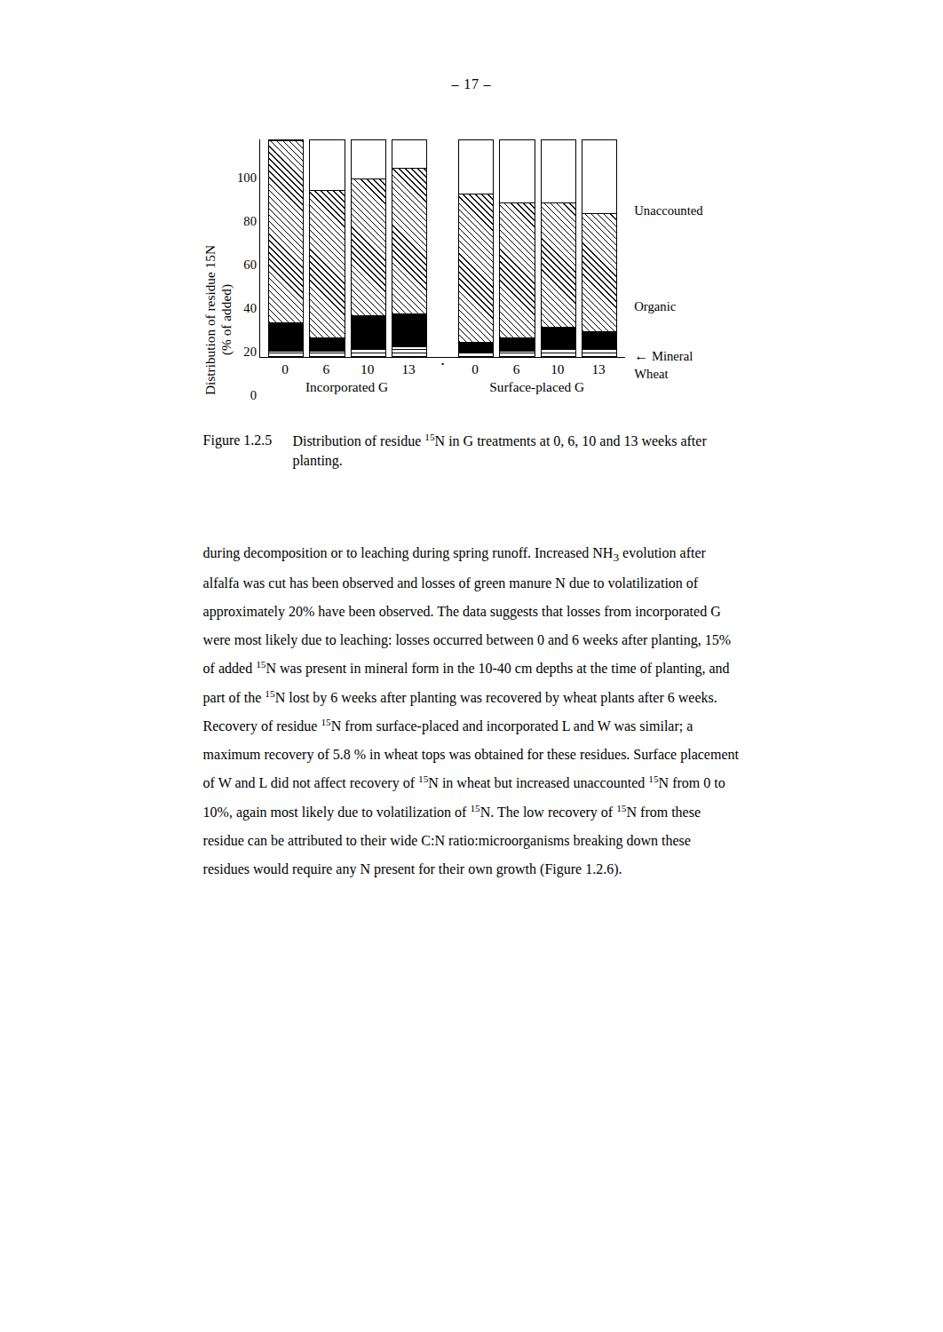– 17 –
Distribution of residue 15N
(% of added)
100 80 60 40 20 0
.
0
6
10
13
0
6
10
13
Incorporated G
Surface-placed G
Unaccounted
Organic
← Mineral
Wheat
Figure 1.2.5
Distribution of residue 15N in G treatments at 0, 6, 10 and 13 weeks after planting.
during decomposition or to leaching during spring runoff. Increased NH3 evolution after alfalfa was cut has been observed and losses of green manure N due to volatilization of approximately 20% have been observed. The data suggests that losses from incorporated G were most likely due to leaching: losses occurred between 0 and 6 weeks after planting, 15% of added 15N was present in mineral form in the 10-40 cm depths at the time of planting, and part of the 15N lost by 6 weeks after planting was recovered by wheat plants after 6 weeks. Recovery of residue 15N from surface-placed and incorporated L and W was similar; a maximum recovery of 5.8 % in wheat tops was obtained for these residues. Surface placement of W and L did not affect recovery of 15N in wheat but increased unaccounted 15N from 0 to 10%, again most likely due to volatilization of 15N. The low recovery of 15N from these residue can be attributed to their wide C:N ratio:microorganisms breaking down these residues would require any N present for their own growth (Figure 1.2.6).